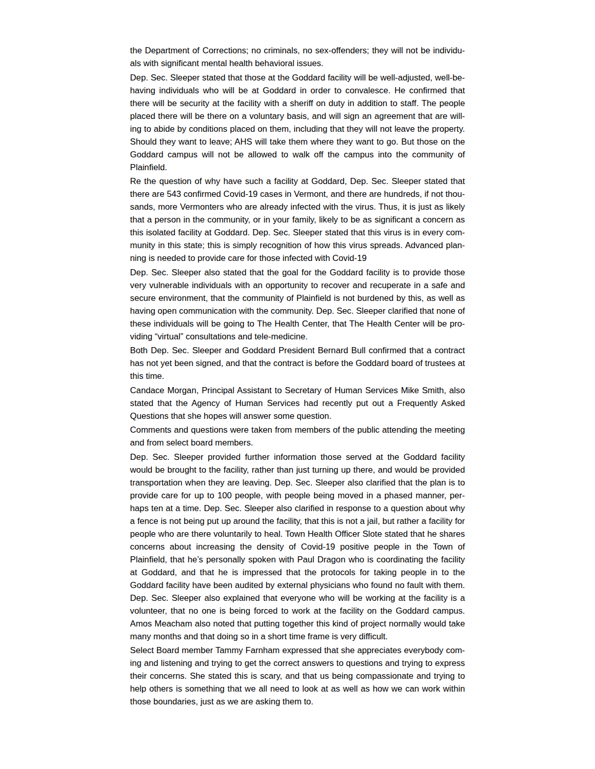the Department of Corrections; no criminals, no sex-offenders; they will not be individuals with significant mental health behavioral issues.
Dep. Sec. Sleeper stated that those at the Goddard facility will be well-adjusted, well-behaving individuals who will be at Goddard in order to convalesce. He confirmed that there will be security at the facility with a sheriff on duty in addition to staff. The people placed there will be there on a voluntary basis, and will sign an agreement that are willing to abide by conditions placed on them, including that they will not leave the property. Should they want to leave; AHS will take them where they want to go. But those on the Goddard campus will not be allowed to walk off the campus into the community of Plainfield.
Re the question of why have such a facility at Goddard, Dep. Sec. Sleeper stated that there are 543 confirmed Covid-19 cases in Vermont, and there are hundreds, if not thousands, more Vermonters who are already infected with the virus. Thus, it is just as likely that a person in the community, or in your family, likely to be as significant a concern as this isolated facility at Goddard. Dep. Sec. Sleeper stated that this virus is in every community in this state; this is simply recognition of how this virus spreads. Advanced planning is needed to provide care for those infected with Covid-19
Dep. Sec. Sleeper also stated that the goal for the Goddard facility is to provide those very vulnerable individuals with an opportunity to recover and recuperate in a safe and secure environment, that the community of Plainfield is not burdened by this, as well as having open communication with the community. Dep. Sec. Sleeper clarified that none of these individuals will be going to The Health Center, that The Health Center will be providing “virtual” consultations and tele-medicine.
Both Dep. Sec. Sleeper and Goddard President Bernard Bull confirmed that a contract has not yet been signed, and that the contract is before the Goddard board of trustees at this time.
Candace Morgan, Principal Assistant to Secretary of Human Services Mike Smith, also stated that the Agency of Human Services had recently put out a Frequently Asked Questions that she hopes will answer some question.
Comments and questions were taken from members of the public attending the meeting and from select board members.
Dep. Sec. Sleeper provided further information those served at the Goddard facility would be brought to the facility, rather than just turning up there, and would be provided transportation when they are leaving. Dep. Sec. Sleeper also clarified that the plan is to provide care for up to 100 people, with people being moved in a phased manner, perhaps ten at a time. Dep. Sec. Sleeper also clarified in response to a question about why a fence is not being put up around the facility, that this is not a jail, but rather a facility for people who are there voluntarily to heal. Town Health Officer Slote stated that he shares concerns about increasing the density of Covid-19 positive people in the Town of Plainfield, that he’s personally spoken with Paul Dragon who is coordinating the facility at Goddard, and that he is impressed that the protocols for taking people in to the Goddard facility have been audited by external physicians who found no fault with them. Dep. Sec. Sleeper also explained that everyone who will be working at the facility is a volunteer, that no one is being forced to work at the facility on the Goddard campus. Amos Meacham also noted that putting together this kind of project normally would take many months and that doing so in a short time frame is very difficult.
Select Board member Tammy Farnham expressed that she appreciates everybody coming and listening and trying to get the correct answers to questions and trying to express their concerns. She stated this is scary, and that us being compassionate and trying to help others is something that we all need to look at as well as how we can work within those boundaries, just as we are asking them to.